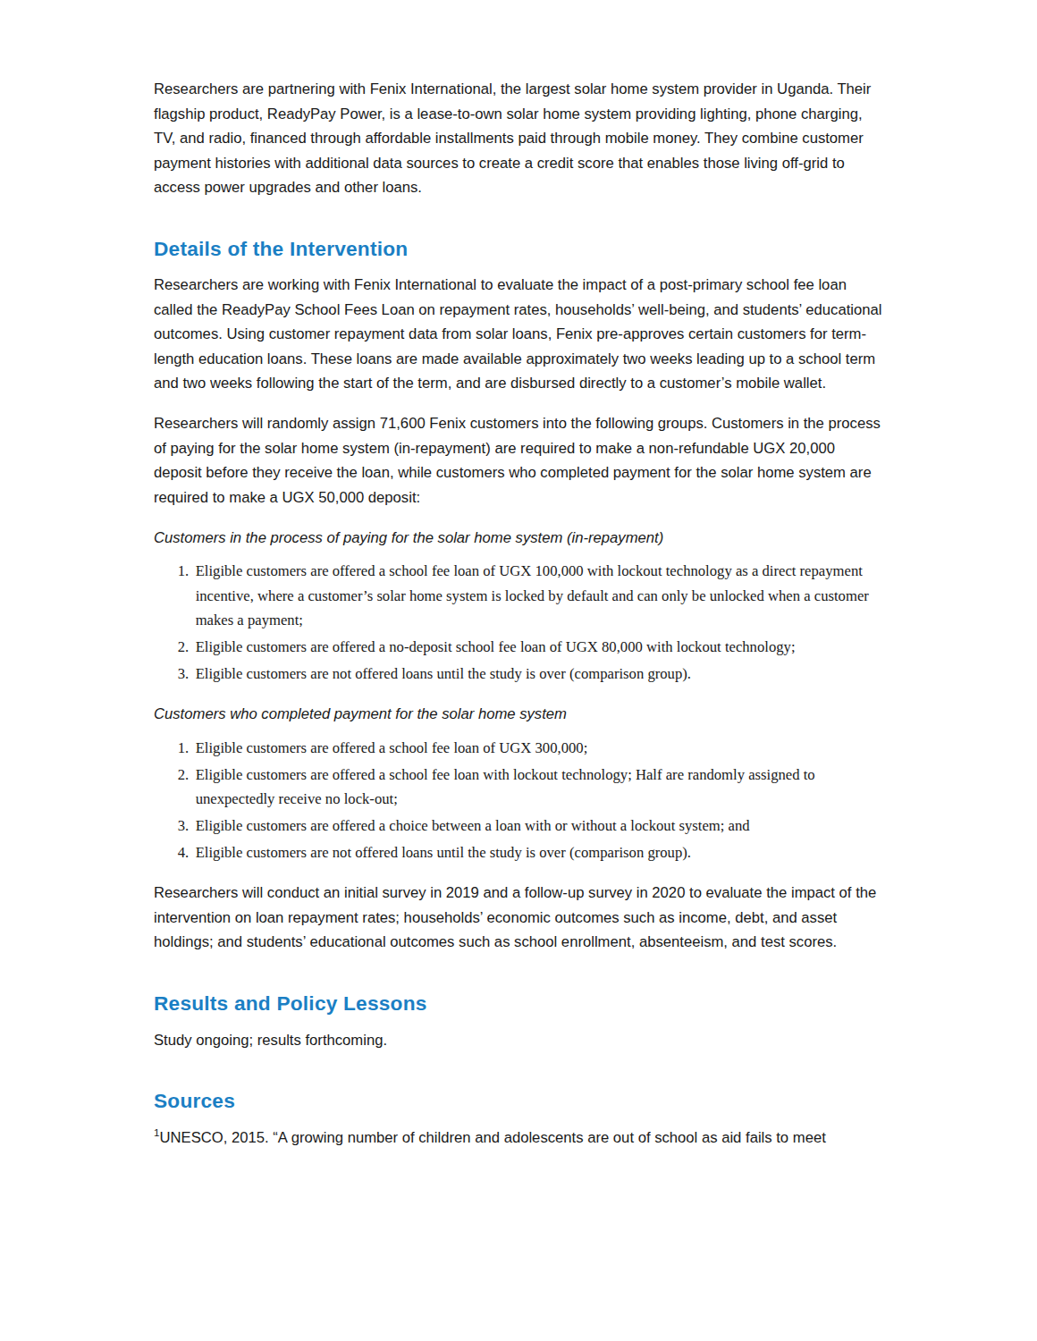Researchers are partnering with Fenix International, the largest solar home system provider in Uganda. Their flagship product, ReadyPay Power, is a lease-to-own solar home system providing lighting, phone charging, TV, and radio, financed through affordable installments paid through mobile money. They combine customer payment histories with additional data sources to create a credit score that enables those living off-grid to access power upgrades and other loans.
Details of the Intervention
Researchers are working with Fenix International to evaluate the impact of a post-primary school fee loan called the ReadyPay School Fees Loan on repayment rates, households’ well-being, and students’ educational outcomes. Using customer repayment data from solar loans, Fenix pre-approves certain customers for term-length education loans. These loans are made available approximately two weeks leading up to a school term and two weeks following the start of the term, and are disbursed directly to a customer’s mobile wallet.
Researchers will randomly assign 71,600 Fenix customers into the following groups. Customers in the process of paying for the solar home system (in-repayment) are required to make a non-refundable UGX 20,000 deposit before they receive the loan, while customers who completed payment for the solar home system are required to make a UGX 50,000 deposit:
Customers in the process of paying for the solar home system (in-repayment)
Eligible customers are offered a school fee loan of UGX 100,000 with lockout technology as a direct repayment incentive, where a customer’s solar home system is locked by default and can only be unlocked when a customer makes a payment;
Eligible customers are offered a no-deposit school fee loan of UGX 80,000 with lockout technology;
Eligible customers are not offered loans until the study is over (comparison group).
Customers who completed payment for the solar home system
Eligible customers are offered a school fee loan of UGX 300,000;
Eligible customers are offered a school fee loan with lockout technology; Half are randomly assigned to unexpectedly receive no lock-out;
Eligible customers are offered a choice between a loan with or without a lockout system; and
Eligible customers are not offered loans until the study is over (comparison group).
Researchers will conduct an initial survey in 2019 and a follow-up survey in 2020 to evaluate the impact of the intervention on loan repayment rates; households’ economic outcomes such as income, debt, and asset holdings; and students’ educational outcomes such as school enrollment, absenteeism, and test scores.
Results and Policy Lessons
Study ongoing; results forthcoming.
Sources
1UNESCO, 2015. “A growing number of children and adolescents are out of school as aid fails to meet